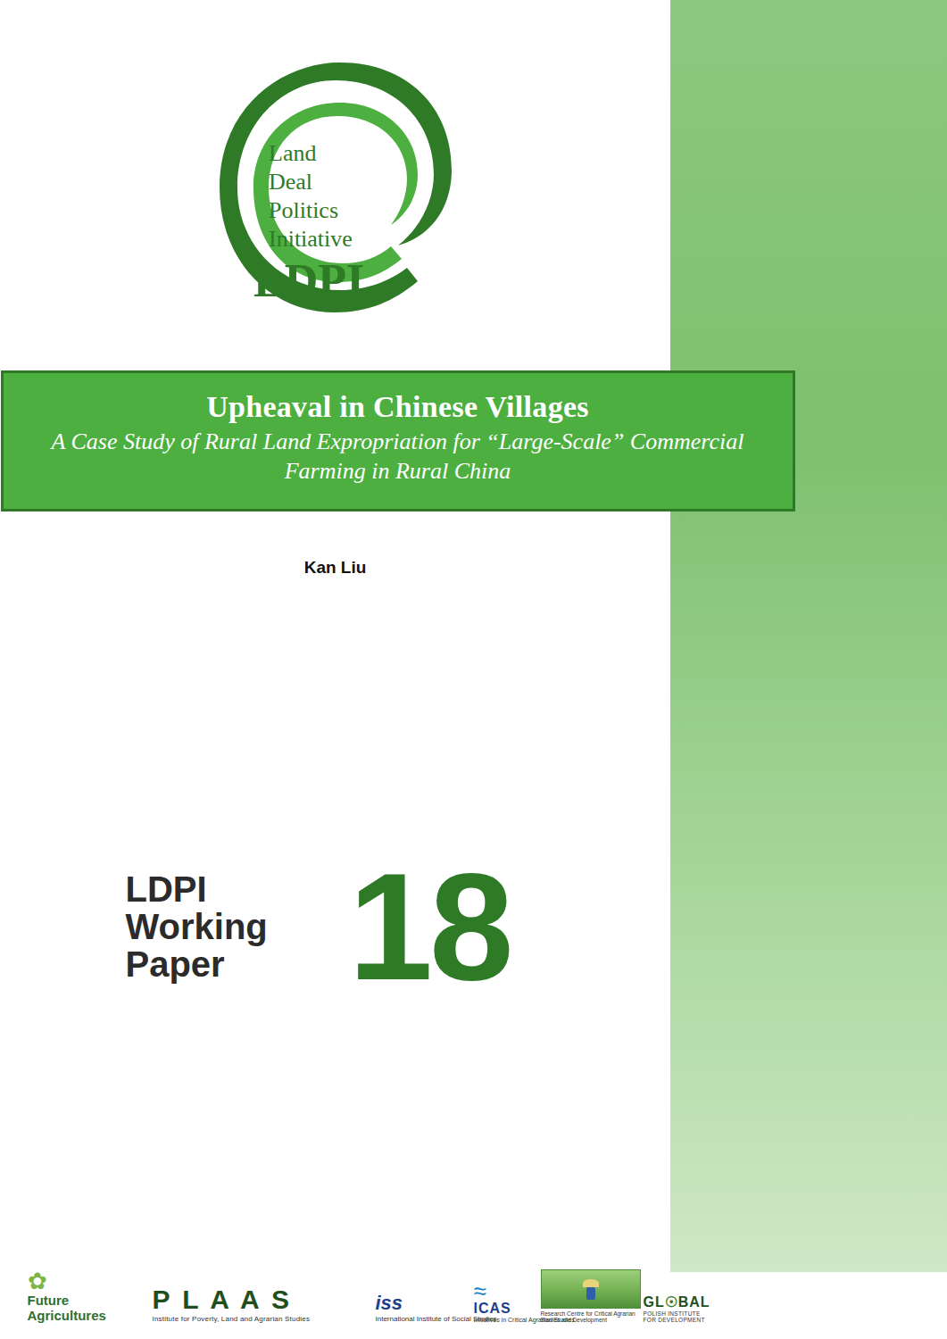Land Deal Politics Initiative LDPI
Upheaval in Chinese Villages
A Case Study of Rural Land Expropriation for “Large-Scale” Commercial Farming in Rural China
Kan Liu
LDPI
Working
Paper
18
✿
Future
Agricultures
P L A A S
Institute for Poverty, Land and Agrarian Studies
iss
International Institute of Social Studies
≈
ICAS
Initiatives in Critical Agrarian Studies
Research Centre for Critical Agrarian Studies and Development
GL☉BAL
POLISH INSTITUTE FOR DEVELOPMENT